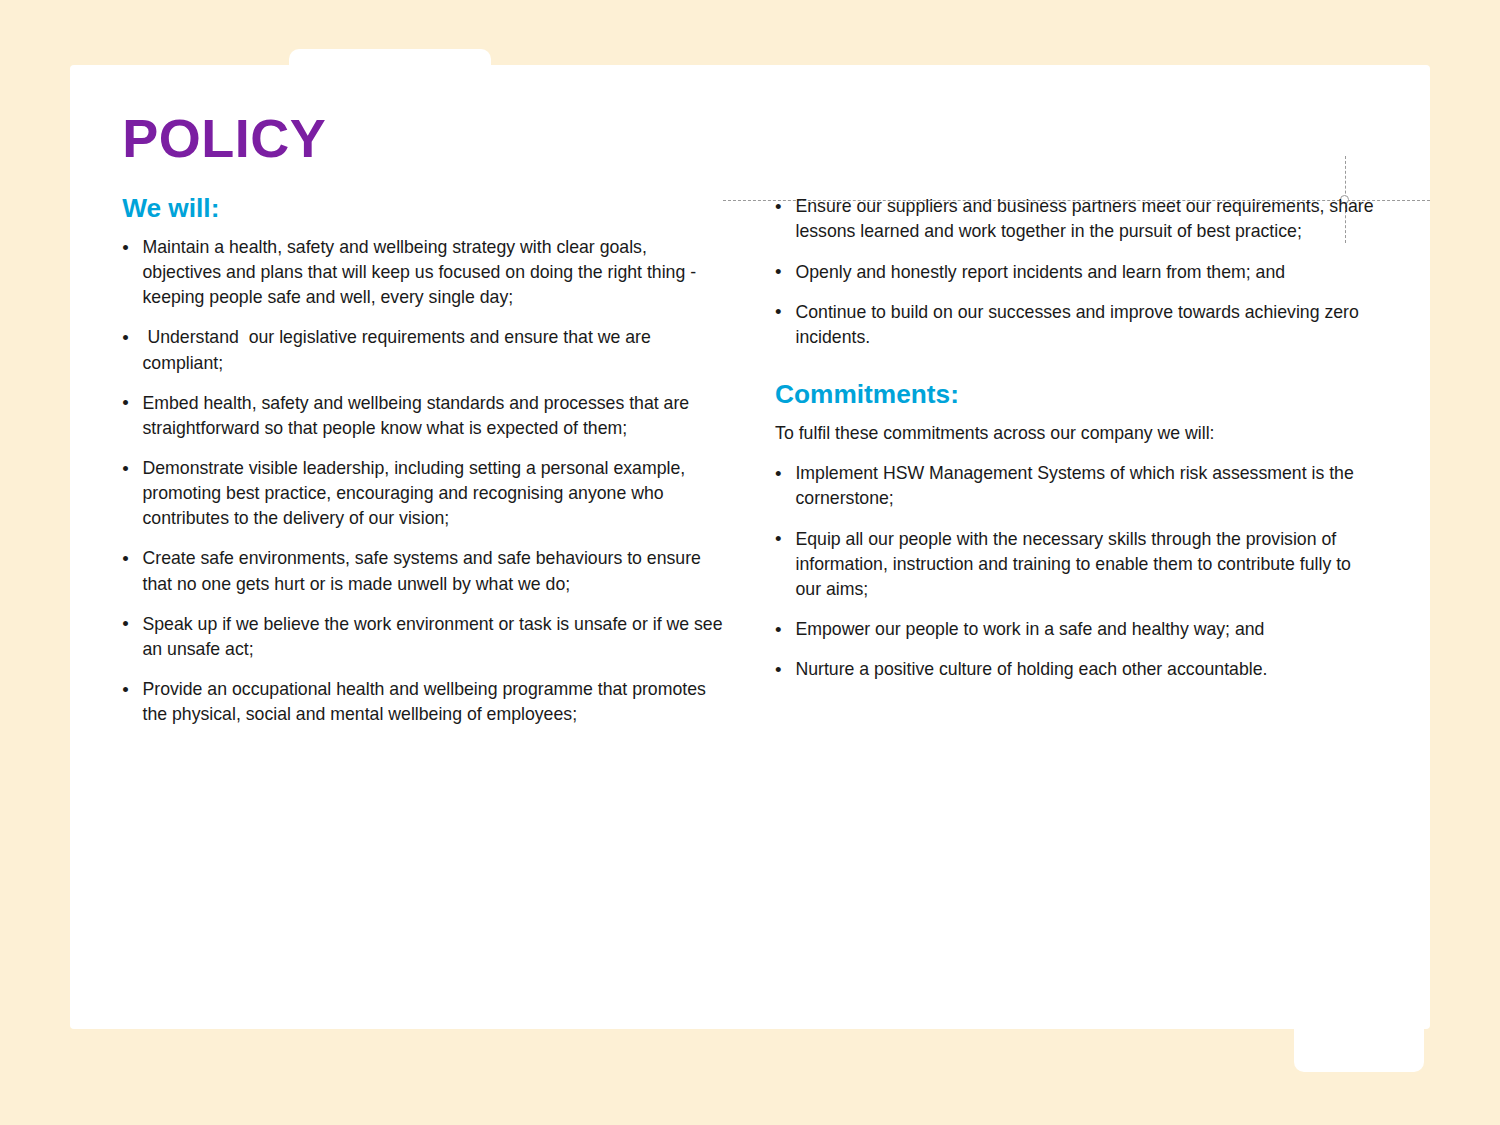POLICY
We will:
Maintain a health, safety and wellbeing strategy with clear goals, objectives and plans that will keep us focused on doing the right thing - keeping people safe and well, every single day;
Understand our legislative requirements and ensure that we are compliant;
Embed health, safety and wellbeing standards and processes that are straightforward so that people know what is expected of them;
Demonstrate visible leadership, including setting a personal example, promoting best practice, encouraging and recognising anyone who contributes to the delivery of our vision;
Create safe environments, safe systems and safe behaviours to ensure that no one gets hurt or is made unwell by what we do;
Speak up if we believe the work environment or task is unsafe or if we see an unsafe act;
Provide an occupational health and wellbeing programme that promotes the physical, social and mental wellbeing of employees;
Ensure our suppliers and business partners meet our requirements, share lessons learned and work together in the pursuit of best practice;
Openly and honestly report incidents and learn from them; and
Continue to build on our successes and improve towards achieving zero incidents.
Commitments:
To fulfil these commitments across our company we will:
Implement HSW Management Systems of which risk assessment is the cornerstone;
Equip all our people with the necessary skills through the provision of information, instruction and training to enable them to contribute fully to our aims;
Empower our people to work in a safe and healthy way; and
Nurture a positive culture of holding each other accountable.